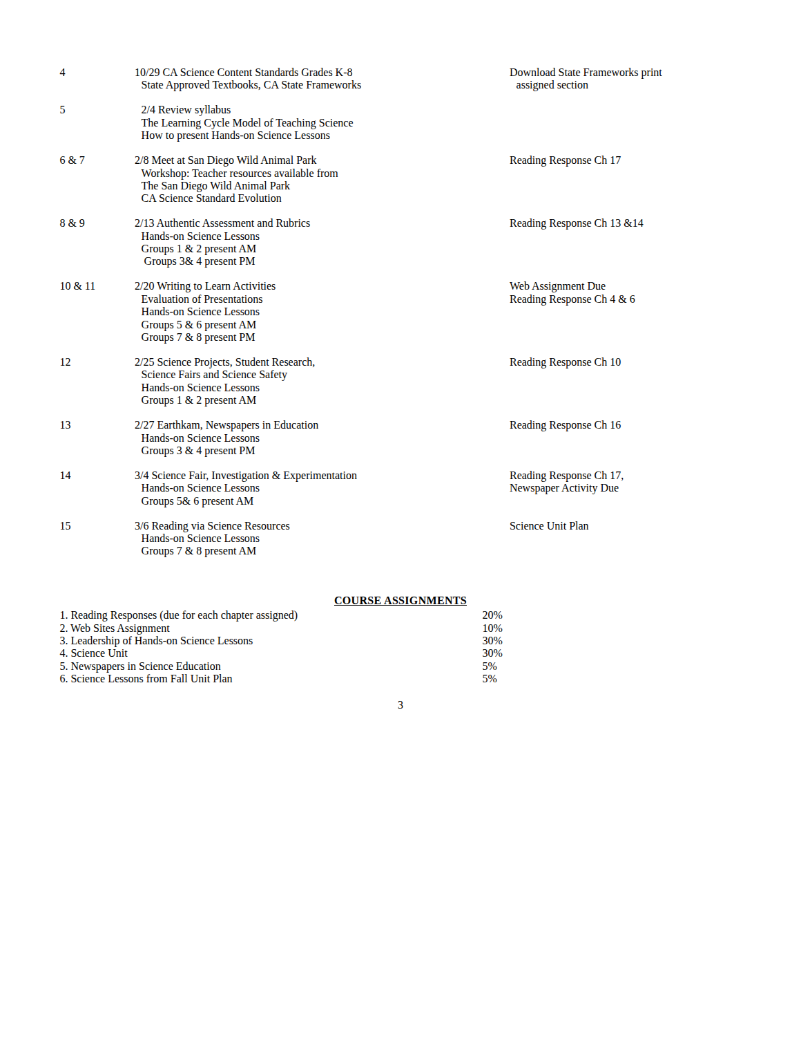| 4 | 10/29 CA Science Content Standards Grades K-8 State Approved Textbooks, CA State Frameworks | Download State Frameworks print assigned section |
| 5 | 2/4 Review syllabus The Learning Cycle Model of Teaching Science How to present Hands-on Science Lessons | |
| 6 & 7 | 2/8 Meet at San Diego Wild Animal Park Workshop: Teacher resources available from The San Diego Wild Animal Park CA Science Standard Evolution | Reading Response Ch 17 |
| 8 & 9 | 2/13 Authentic Assessment and Rubrics Hands-on Science Lessons Groups 1 & 2 present AM Groups 3& 4 present PM | Reading Response Ch 13 &14 |
| 10 & 11 | 2/20 Writing to Learn Activities Evaluation of Presentations Hands-on Science Lessons Groups 5 & 6 present AM Groups 7 & 8 present PM | Web Assignment Due Reading Response Ch 4 & 6 |
| 12 | 2/25 Science Projects, Student Research, Science Fairs and Science Safety Hands-on Science Lessons Groups 1 & 2 present AM | Reading Response Ch 10 |
| 13 | 2/27 Earthkam, Newspapers in Education Hands-on Science Lessons Groups 3 & 4 present PM | Reading Response Ch 16 |
| 14 | 3/4 Science Fair, Investigation & Experimentation Hands-on Science Lessons Groups 5& 6 present AM | Reading Response Ch 17, Newspaper Activity Due |
| 15 | 3/6 Reading via Science Resources Hands-on Science Lessons Groups 7 & 8 present AM | Science Unit Plan |
COURSE ASSIGNMENTS
| 1. Reading Responses (due for each chapter assigned) | 20% |
| 2. Web Sites Assignment | 10% |
| 3. Leadership of Hands-on Science Lessons | 30% |
| 4. Science Unit | 30% |
| 5. Newspapers in Science Education | 5% |
| 6. Science Lessons from Fall Unit Plan | 5% |
3